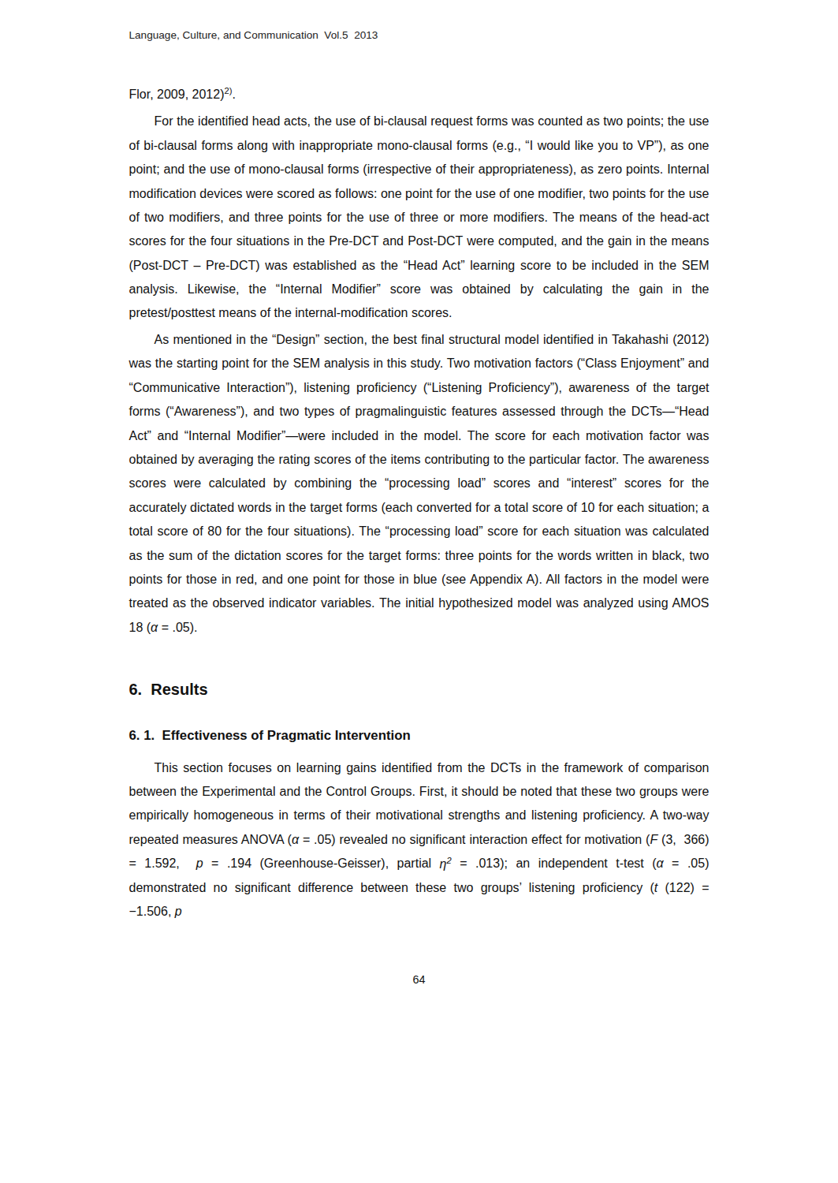Language, Culture, and Communication Vol.5 2013
Flor, 2009, 2012)2).
For the identified head acts, the use of bi-clausal request forms was counted as two points; the use of bi-clausal forms along with inappropriate mono-clausal forms (e.g., “I would like you to VP”), as one point; and the use of mono-clausal forms (irrespective of their appropriateness), as zero points. Internal modification devices were scored as follows: one point for the use of one modifier, two points for the use of two modifiers, and three points for the use of three or more modifiers. The means of the head-act scores for the four situations in the Pre-DCT and Post-DCT were computed, and the gain in the means (Post-DCT – Pre-DCT) was established as the “Head Act” learning score to be included in the SEM analysis. Likewise, the “Internal Modifier” score was obtained by calculating the gain in the pretest/posttest means of the internal-modification scores.
As mentioned in the “Design” section, the best final structural model identified in Takahashi (2012) was the starting point for the SEM analysis in this study. Two motivation factors (“Class Enjoyment” and “Communicative Interaction”), listening proficiency (“Listening Proficiency”), awareness of the target forms (“Awareness”), and two types of pragmalinguistic features assessed through the DCTs—“Head Act” and “Internal Modifier”—were included in the model. The score for each motivation factor was obtained by averaging the rating scores of the items contributing to the particular factor. The awareness scores were calculated by combining the “processing load” scores and “interest” scores for the accurately dictated words in the target forms (each converted for a total score of 10 for each situation; a total score of 80 for the four situations). The “processing load” score for each situation was calculated as the sum of the dictation scores for the target forms: three points for the words written in black, two points for those in red, and one point for those in blue (see Appendix A). All factors in the model were treated as the observed indicator variables. The initial hypothesized model was analyzed using AMOS 18 (α = .05).
6. Results
6. 1. Effectiveness of Pragmatic Intervention
This section focuses on learning gains identified from the DCTs in the framework of comparison between the Experimental and the Control Groups. First, it should be noted that these two groups were empirically homogeneous in terms of their motivational strengths and listening proficiency. A two-way repeated measures ANOVA (α = .05) revealed no significant interaction effect for motivation (F (3, 366) = 1.592, p = .194 (Greenhouse-Geisser), partial η2 = .013); an independent t-test (α = .05) demonstrated no significant difference between these two groups’ listening proficiency (t (122) = −1.506, p
64